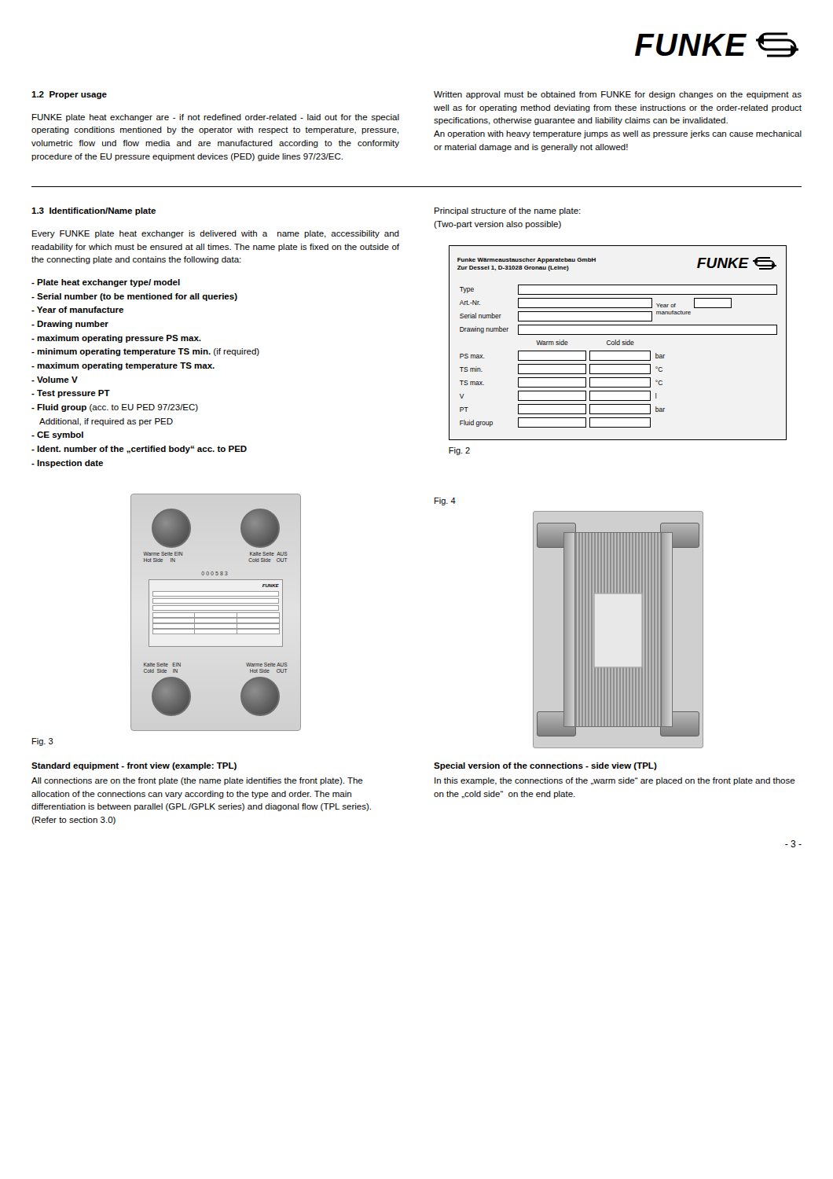FUNKE
1.2 Proper usage
FUNKE plate heat exchanger are - if not redefined order-related - laid out for the special operating conditions mentioned by the operator with respect to temperature, pressure, volumetric flow und flow media and are manufactured according to the conformity procedure of the EU pressure equipment devices (PED) guide lines 97/23/EC.
Written approval must be obtained from FUNKE for design changes on the equipment as well as for operating method deviating from these instructions or the order-related product specifications, otherwise guarantee and liability claims can be invalidated.
An operation with heavy temperature jumps as well as pressure jerks can cause mechanical or material damage and is generally not allowed!
1.3 Identification/Name plate
Every FUNKE plate heat exchanger is delivered with a name plate, accessibility and readability for which must be ensured at all times. The name plate is fixed on the outside of the connecting plate and contains the following data:
- Plate heat exchanger type/ model
- Serial number (to be mentioned for all queries)
- Year of manufacture
- Drawing number
- maximum operating pressure PS max.
- minimum operating temperature TS min. (if required)
- maximum operating temperature TS max.
- Volume V
- Test pressure PT
- Fluid group (acc. to EU PED 97/23/EC)
Additional, if required as per PED
- CE symbol
- Ident. number of the „certified body“ acc. to PED
- Inspection date
Principal structure of the name plate:
(Two-part version also possible)
Funke Wärmeaustauscher Apparatebau GmbH
Zur Dessel 1, D-31028 Gronau (Leine)
FUNKE
| Type | |
| Art.-Nr. | | Year of manufacture | |
| Serial number | | |
| Drawing number | |
| | Warm side | Cold side | |
| PS max. | | | bar | |
| TS min. | | | °C | |
| TS max. | | | °C | |
| V | | | l | |
| PT | | | bar | |
| Fluid group | | | |
Fig. 2
Warme Seite EIN
Hot Side IN
Kalte Seite AUS
Cold Side OUT
000583
FUNKE
Kalte Seite EIN
Cold Side IN
Warme Seite AUS
Hot Side OUT
Fig. 3
Fig. 4
Standard equipment - front view (example: TPL)
All connections are on the front plate (the name plate identifies the front plate). The allocation of the connections can vary according to the type and order. The main differentiation is between parallel (GPL /GPLK series) and diagonal flow (TPL series). (Refer to section 3.0)
Special version of the connections - side view (TPL)
In this example, the connections of the „warm side“ are placed on the front plate and those on the „cold side“ on the end plate.
- 3 -